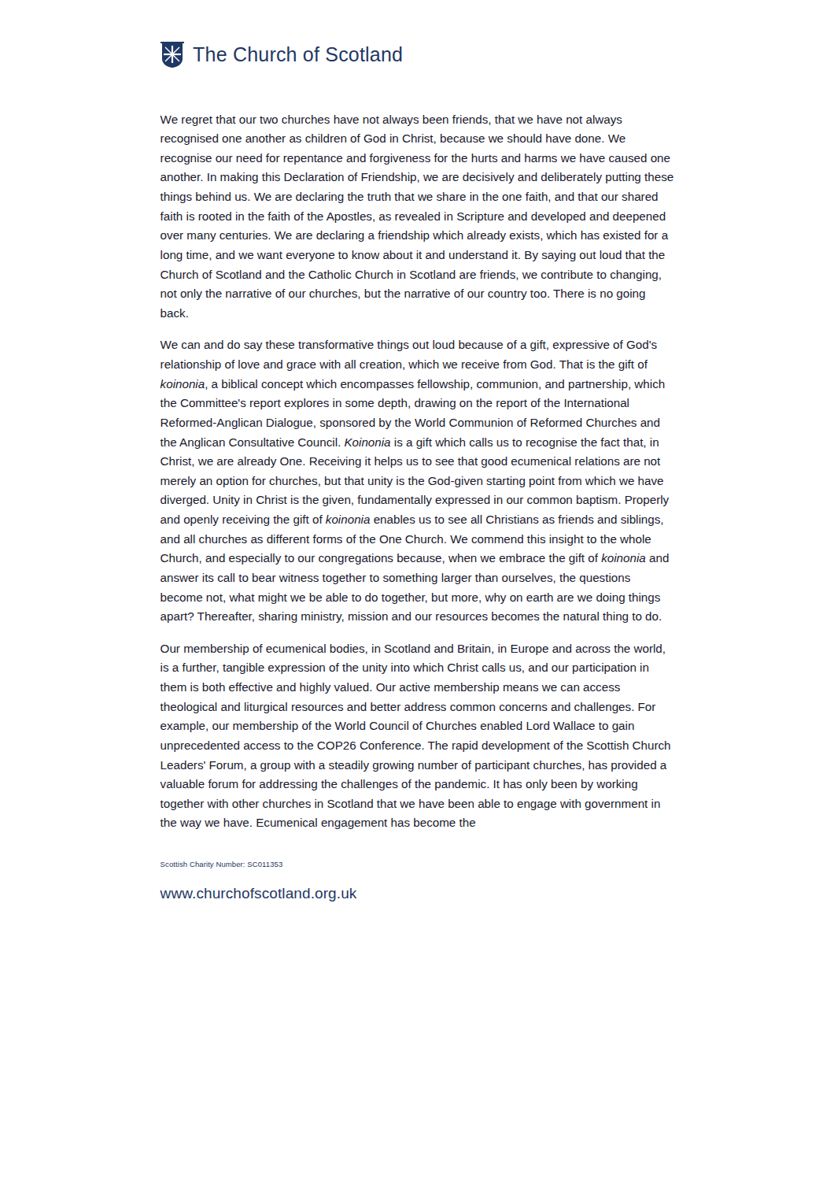The Church of Scotland
We regret that our two churches have not always been friends, that we have not always recognised one another as children of God in Christ, because we should have done. We recognise our need for repentance and forgiveness for the hurts and harms we have caused one another. In making this Declaration of Friendship, we are decisively and deliberately putting these things behind us. We are declaring the truth that we share in the one faith, and that our shared faith is rooted in the faith of the Apostles, as revealed in Scripture and developed and deepened over many centuries. We are declaring a friendship which already exists, which has existed for a long time, and we want everyone to know about it and understand it. By saying out loud that the Church of Scotland and the Catholic Church in Scotland are friends, we contribute to changing, not only the narrative of our churches, but the narrative of our country too. There is no going back.
We can and do say these transformative things out loud because of a gift, expressive of God's relationship of love and grace with all creation, which we receive from God. That is the gift of koinonia, a biblical concept which encompasses fellowship, communion, and partnership, which the Committee's report explores in some depth, drawing on the report of the International Reformed-Anglican Dialogue, sponsored by the World Communion of Reformed Churches and the Anglican Consultative Council. Koinonia is a gift which calls us to recognise the fact that, in Christ, we are already One. Receiving it helps us to see that good ecumenical relations are not merely an option for churches, but that unity is the God-given starting point from which we have diverged. Unity in Christ is the given, fundamentally expressed in our common baptism. Properly and openly receiving the gift of koinonia enables us to see all Christians as friends and siblings, and all churches as different forms of the One Church. We commend this insight to the whole Church, and especially to our congregations because, when we embrace the gift of koinonia and answer its call to bear witness together to something larger than ourselves, the questions become not, what might we be able to do together, but more, why on earth are we doing things apart? Thereafter, sharing ministry, mission and our resources becomes the natural thing to do.
Our membership of ecumenical bodies, in Scotland and Britain, in Europe and across the world, is a further, tangible expression of the unity into which Christ calls us, and our participation in them is both effective and highly valued. Our active membership means we can access theological and liturgical resources and better address common concerns and challenges. For example, our membership of the World Council of Churches enabled Lord Wallace to gain unprecedented access to the COP26 Conference. The rapid development of the Scottish Church Leaders' Forum, a group with a steadily growing number of participant churches, has provided a valuable forum for addressing the challenges of the pandemic. It has only been by working together with other churches in Scotland that we have been able to engage with government in the way we have. Ecumenical engagement has become the
Scottish Charity Number: SC011353
www.churchofscotland.org.uk